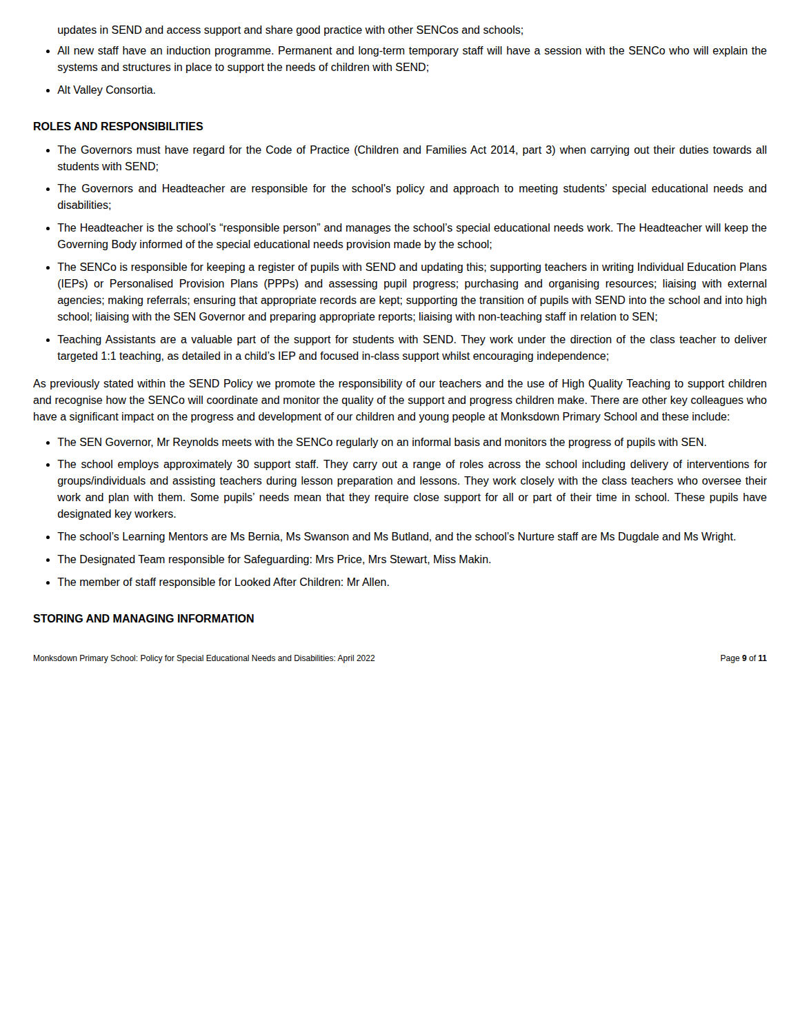updates in SEND and access support and share good practice with other SENCos and schools;
All new staff have an induction programme. Permanent and long-term temporary staff will have a session with the SENCo who will explain the systems and structures in place to support the needs of children with SEND;
Alt Valley Consortia.
ROLES AND RESPONSIBILITIES
The Governors must have regard for the Code of Practice (Children and Families Act 2014, part 3) when carrying out their duties towards all students with SEND;
The Governors and Headteacher are responsible for the school's policy and approach to meeting students’ special educational needs and disabilities;
The Headteacher is the school’s “responsible person” and manages the school’s special educational needs work. The Headteacher will keep the Governing Body informed of the special educational needs provision made by the school;
The SENCo is responsible for keeping a register of pupils with SEND and updating this; supporting teachers in writing Individual Education Plans (IEPs) or Personalised Provision Plans (PPPs) and assessing pupil progress; purchasing and organising resources; liaising with external agencies; making referrals; ensuring that appropriate records are kept; supporting the transition of pupils with SEND into the school and into high school; liaising with the SEN Governor and preparing appropriate reports; liaising with non-teaching staff in relation to SEN;
Teaching Assistants are a valuable part of the support for students with SEND. They work under the direction of the class teacher to deliver targeted 1:1 teaching, as detailed in a child’s IEP and focused in-class support whilst encouraging independence;
As previously stated within the SEND Policy we promote the responsibility of our teachers and the use of High Quality Teaching to support children and recognise how the SENCo will coordinate and monitor the quality of the support and progress children make. There are other key colleagues who have a significant impact on the progress and development of our children and young people at Monksdown Primary School and these include:
The SEN Governor, Mr Reynolds meets with the SENCo regularly on an informal basis and monitors the progress of pupils with SEN.
The school employs approximately 30 support staff. They carry out a range of roles across the school including delivery of interventions for groups/individuals and assisting teachers during lesson preparation and lessons. They work closely with the class teachers who oversee their work and plan with them. Some pupils’ needs mean that they require close support for all or part of their time in school. These pupils have designated key workers.
The school’s Learning Mentors are Ms Bernia, Ms Swanson and Ms Butland, and the school’s Nurture staff are Ms Dugdale and Ms Wright.
The Designated Team responsible for Safeguarding: Mrs Price, Mrs Stewart, Miss Makin.
The member of staff responsible for Looked After Children: Mr Allen.
STORING AND MANAGING INFORMATION
Monksdown Primary School: Policy for Special Educational Needs and Disabilities: April 2022 Page 9 of 11